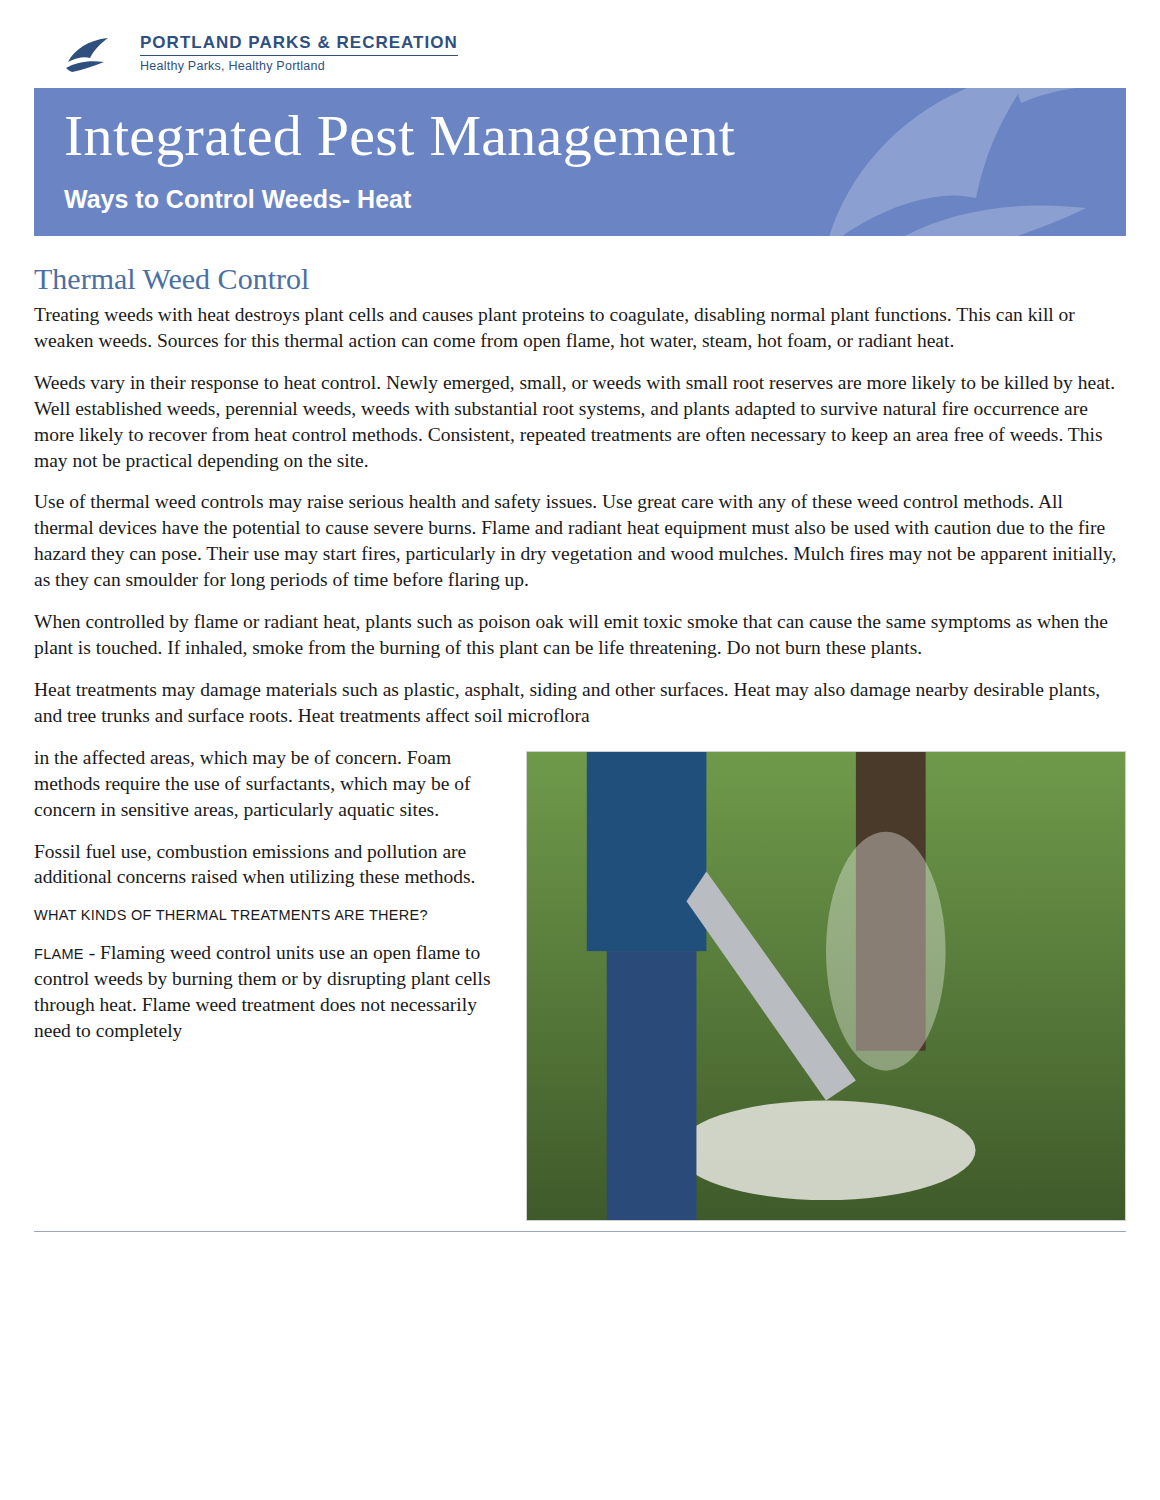PORTLAND PARKS & RECREATION
Healthy Parks, Healthy Portland
Integrated Pest Management
Ways to Control Weeds- Heat
Thermal Weed Control
Treating weeds with heat destroys plant cells and causes plant proteins to coagulate, disabling normal plant functions. This can kill or weaken weeds. Sources for this thermal action can come from open flame, hot water, steam, hot foam, or radiant heat.
Weeds vary in their response to heat control. Newly emerged, small, or weeds with small root reserves are more likely to be killed by heat. Well established weeds, perennial weeds, weeds with substantial root systems, and plants adapted to survive natural fire occurrence are more likely to recover from heat control methods. Consistent, repeated treatments are often necessary to keep an area free of weeds. This may not be practical depending on the site.
Use of thermal weed controls may raise serious health and safety issues. Use great care with any of these weed control methods. All thermal devices have the potential to cause severe burns. Flame and radiant heat equipment must also be used with caution due to the fire hazard they can pose. Their use may start fires, particularly in dry vegetation and wood mulches. Mulch fires may not be apparent initially, as they can smoulder for long periods of time before flaring up.
When controlled by flame or radiant heat, plants such as poison oak will emit toxic smoke that can cause the same symptoms as when the plant is touched. If inhaled, smoke from the burning of this plant can be life threatening. Do not burn these plants.
Heat treatments may damage materials such as plastic, asphalt, siding and other surfaces. Heat may also damage nearby desirable plants, and tree trunks and surface roots. Heat treatments affect soil microflora
in the affected areas, which may be of concern. Foam methods require the use of surfactants, which may be of concern in sensitive areas, particularly aquatic sites.
Fossil fuel use, combustion emissions and pollution are additional concerns raised when utilizing these methods.
What kinds of thermal treatments are there?
Flame - Flaming weed control units use an open flame to control weeds by burning them or by disrupting plant cells through heat. Flame weed treatment does not necessarily need to completely